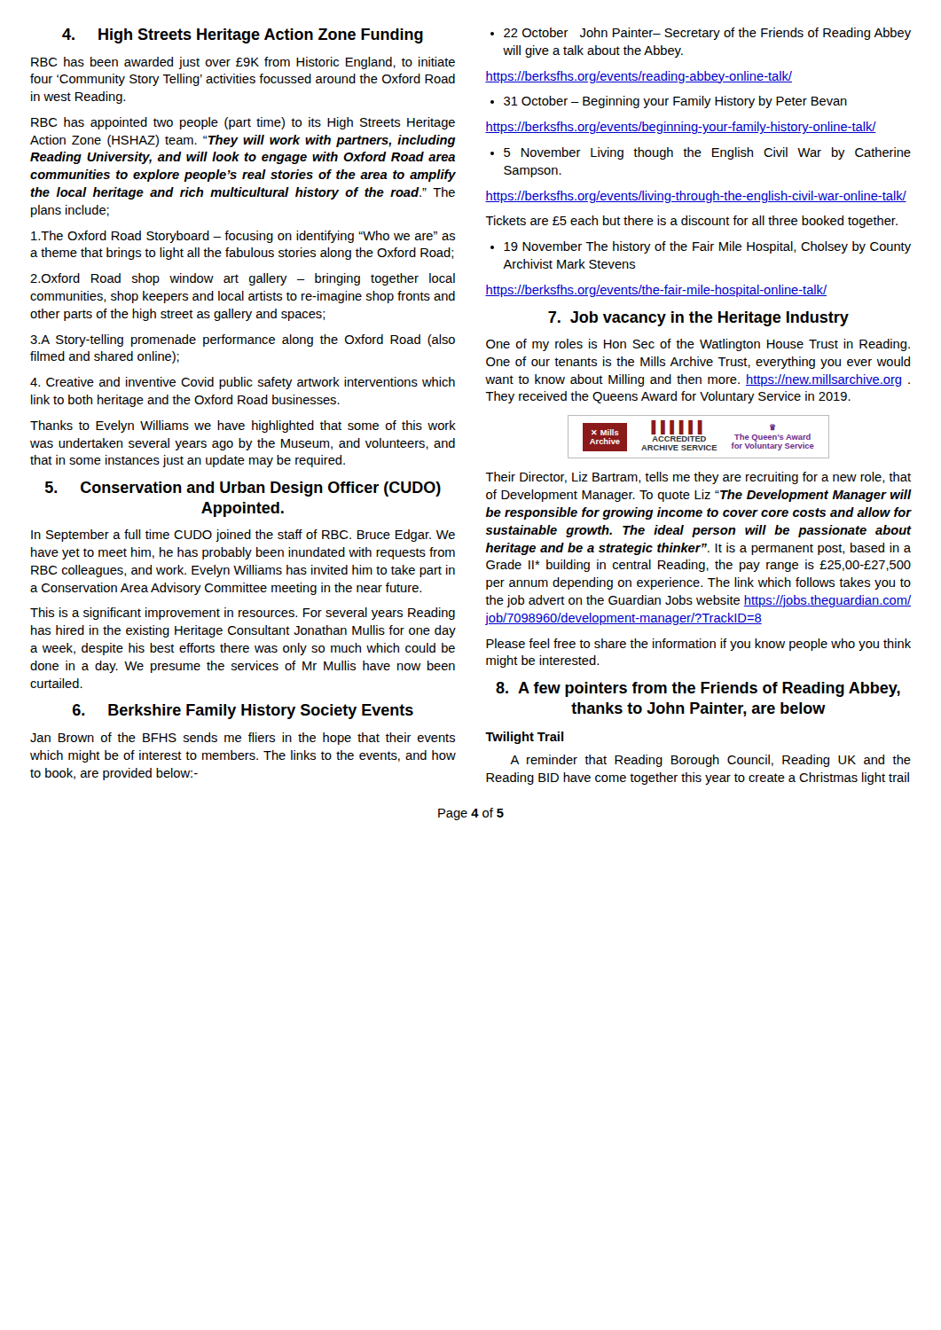4. High Streets Heritage Action Zone Funding
RBC has been awarded just over £9K from Historic England, to initiate four ‘Community Story Telling’ activities focussed around the Oxford Road in west Reading.
RBC has appointed two people (part time) to its High Streets Heritage Action Zone (HSHAZ) team. “They will work with partners, including Reading University, and will look to engage with Oxford Road area communities to explore people’s real stories of the area to amplify the local heritage and rich multicultural history of the road.” The plans include;
1.The Oxford Road Storyboard – focusing on identifying “Who we are” as a theme that brings to light all the fabulous stories along the Oxford Road;
2.Oxford Road shop window art gallery – bringing together local communities, shop keepers and local artists to re-imagine shop fronts and other parts of the high street as gallery and spaces;
3.A Story-telling promenade performance along the Oxford Road (also filmed and shared online);
4. Creative and inventive Covid public safety artwork interventions which link to both heritage and the Oxford Road businesses.
Thanks to Evelyn Williams we have highlighted that some of this work was undertaken several years ago by the Museum, and volunteers, and that in some instances just an update may be required.
5. Conservation and Urban Design Officer (CUDO) Appointed.
In September a full time CUDO joined the staff of RBC. Bruce Edgar. We have yet to meet him, he has probably been inundated with requests from RBC colleagues, and work. Evelyn Williams has invited him to take part in a Conservation Area Advisory Committee meeting in the near future.
This is a significant improvement in resources. For several years Reading has hired in the existing Heritage Consultant Jonathan Mullis for one day a week, despite his best efforts there was only so much which could be done in a day. We presume the services of Mr Mullis have now been curtailed.
6. Berkshire Family History Society Events
Jan Brown of the BFHS sends me fliers in the hope that their events which might be of interest to members. The links to the events, and how to book, are provided below:-
22 October John Painter– Secretary of the Friends of Reading Abbey will give a talk about the Abbey.
https://berksfhs.org/events/reading-abbey-online-talk/
31 October – Beginning your Family History by Peter Bevan
https://berksfhs.org/events/beginning-your-family-history-online-talk/
5 November Living though the English Civil War by Catherine Sampson.
https://berksfhs.org/events/living-through-the-english-civil-war-online-talk/
Tickets are £5 each but there is a discount for all three booked together.
19 November The history of the Fair Mile Hospital, Cholsey by County Archivist Mark Stevens
https://berksfhs.org/events/the-fair-mile-hospital-online-talk/
7. Job vacancy in the Heritage Industry
One of my roles is Hon Sec of the Watlington House Trust in Reading. One of our tenants is the Mills Archive Trust, everything you ever would want to know about Milling and then more. https://new.millsarchive.org . They received the Queens Award for Voluntary Service in 2019.
✕ Mills
Archive ▌▌▌▌▌▌
ACCREDITED
ARCHIVE SERVICE ♛
The Queen’s Award
for Voluntary Service
Their Director, Liz Bartram, tells me they are recruiting for a new role, that of Development Manager. To quote Liz “The Development Manager will be responsible for growing income to cover core costs and allow for sustainable growth. The ideal person will be passionate about heritage and be a strategic thinker”. It is a permanent post, based in a Grade II* building in central Reading, the pay range is £25,00-£27,500 per annum depending on experience. The link which follows takes you to the job advert on the Guardian Jobs website https://jobs.theguardian.com/job/7098960/development-manager/?TrackID=8
Please feel free to share the information if you know people who you think might be interested.
8. A few pointers from the Friends of Reading Abbey, thanks to John Painter, are below
Twilight Trail
A reminder that Reading Borough Council, Reading UK and the Reading BID have come together this year to create a Christmas light trail
Page 4 of 5